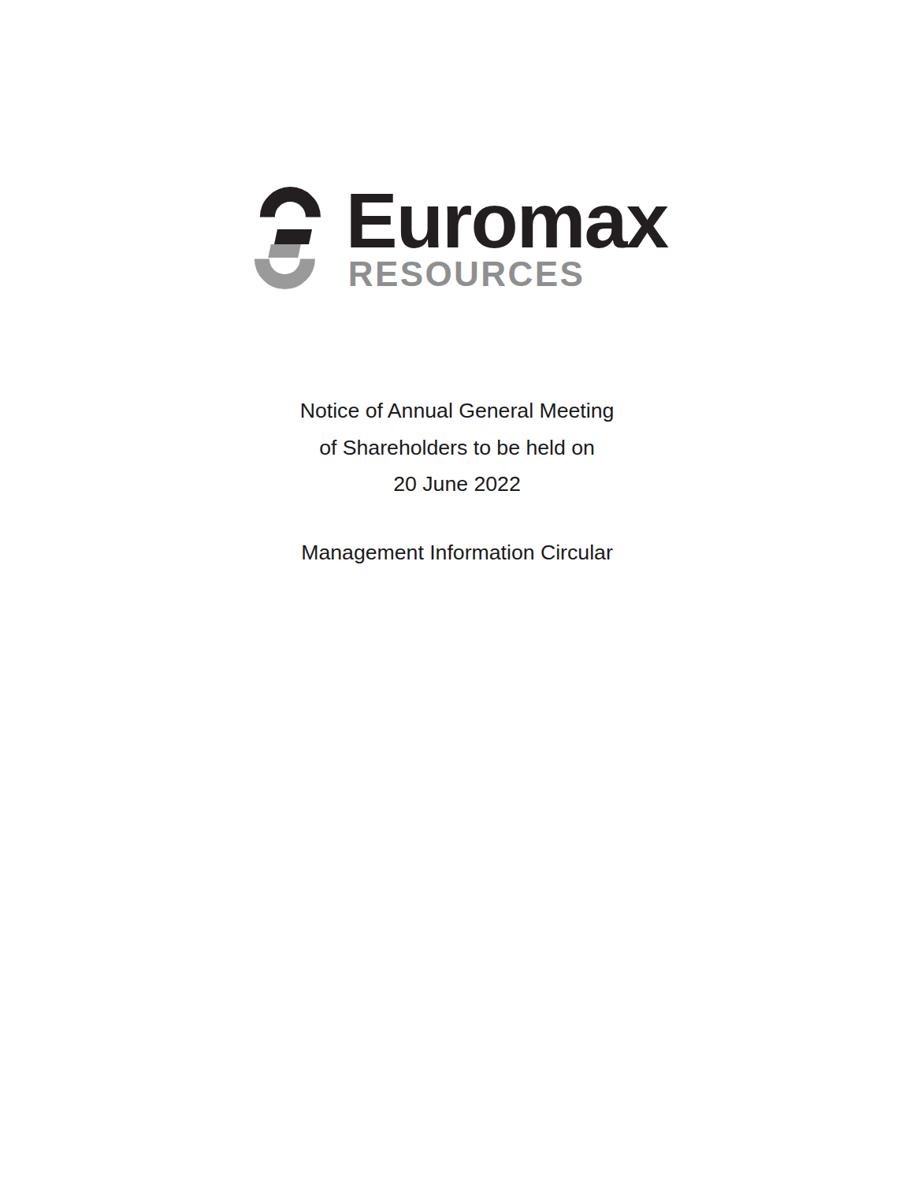Euromax RESOURCES
Notice of Annual General Meeting
of Shareholders to be held on
20 June 2022
Management Information Circular